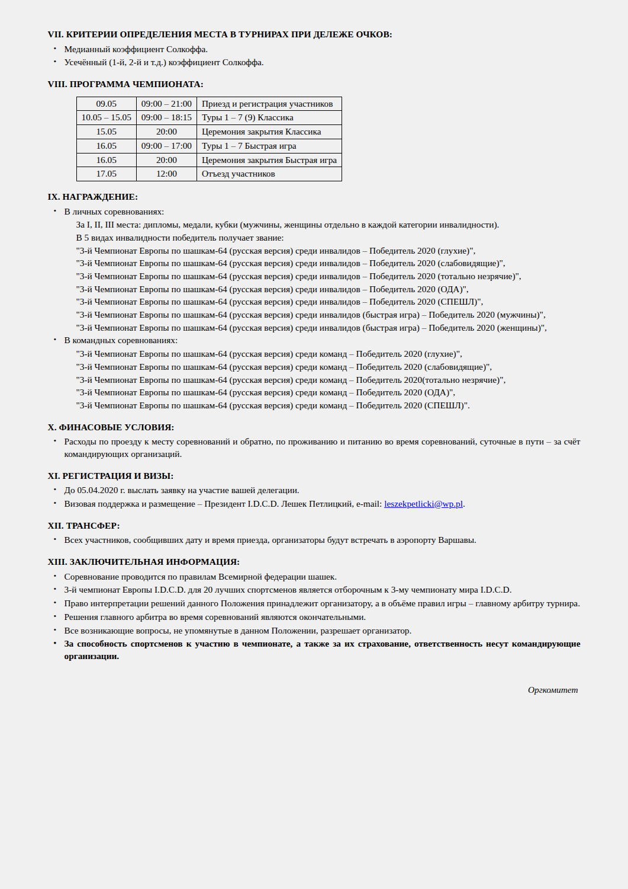VII. КРИТЕРИИ ОПРЕДЕЛЕНИЯ МЕСТА В ТУРНИРАХ ПРИ ДЕЛЕЖЕ ОЧКОВ:
Медианный коэффициент Солкоффа.
Усечённый (1-й, 2-й и т.д.) коэффициент Солкоффа.
VIII. ПРОГРАММА ЧЕМПИОНАТА:
| 09.05 | 09:00 – 21:00 | Приезд и регистрация участников |
| 10.05 – 15.05 | 09:00 – 18:15 | Туры 1 – 7 (9) Классика |
| 15.05 | 20:00 | Церемония закрытия Классика |
| 16.05 | 09:00 – 17:00 | Туры 1 – 7 Быстрая игра |
| 16.05 | 20:00 | Церемония закрытия Быстрая игра |
| 17.05 | 12:00 | Отъезд участников |
IX. НАГРАЖДЕНИЕ:
В личных соревнованиях:
За I, II, III места: дипломы, медали, кубки (мужчины, женщины отдельно в каждой категории инвалидности).
В 5 видах инвалидности победитель получает звание:
"3-й Чемпионат Европы по шашкам-64 (русская версия) среди инвалидов – Победитель 2020 (глухие)",
"3-й Чемпионат Европы по шашкам-64 (русская версия) среди инвалидов – Победитель 2020 (слабовидящие)",
"3-й Чемпионат Европы по шашкам-64 (русская версия) среди инвалидов – Победитель 2020 (тотально незрячие)",
"3-й Чемпионат Европы по шашкам-64 (русская версия) среди инвалидов – Победитель 2020 (ОДА)",
"3-й Чемпионат Европы по шашкам-64 (русская версия) среди инвалидов – Победитель 2020 (СПЕШЛ)",
"3-й Чемпионат Европы по шашкам-64 (русская версия) среди инвалидов (быстрая игра) – Победитель 2020 (мужчины)",
"3-й Чемпионат Европы по шашкам-64 (русская версия) среди инвалидов (быстрая игра) – Победитель 2020 (женщины)",
В командных соревнованиях:
"3-й Чемпионат Европы по шашкам-64 (русская версия) среди команд – Победитель 2020 (глухие)",
"3-й Чемпионат Европы по шашкам-64 (русская версия) среди команд – Победитель 2020 (слабовидящие)",
"3-й Чемпионат Европы по шашкам-64 (русская версия) среди команд – Победитель 2020(тотально незрячие)",
"3-й Чемпионат Европы по шашкам-64 (русская версия) среди команд – Победитель 2020 (ОДА)",
"3-й Чемпионат Европы по шашкам-64 (русская версия) среди команд – Победитель 2020 (СПЕШЛ)".
X. ФИНАСОВЫЕ УСЛОВИЯ:
Расходы по проезду к месту соревнований и обратно, по проживанию и питанию во время соревнований, суточные в пути – за счёт командирующих организаций.
XI. РЕГИСТРАЦИЯ И ВИЗЫ:
До 05.04.2020 г. выслать заявку на участие вашей делегации.
Визовая поддержка и размещение – Президент I.D.C.D. Лешек Петлицкий, e-mail: leszekpetlicki@wp.pl.
XII. ТРАНСФЕР:
Всех участников, сообщивших дату и время приезда, организаторы будут встречать в аэропорту Варшавы.
XIII. ЗАКЛЮЧИТЕЛЬНАЯ ИНФОРМАЦИЯ:
Соревнование проводится по правилам Всемирной федерации шашек.
3-й чемпионат Европы I.D.C.D. для 20 лучших спортсменов является отборочным к 3-му чемпионату мира I.D.C.D.
Право интерпретации решений данного Положения принадлежит организатору, а в объёме правил игры – главному арбитру турнира.
Решения главного арбитра во время соревнований являются окончательными.
Все возникающие вопросы, не упомянутые в данном Положении, разрешает организатор.
За способность спортсменов к участию в чемпионате, а также за их страхование, ответственность несут командирующие организации.
Оргкомитет